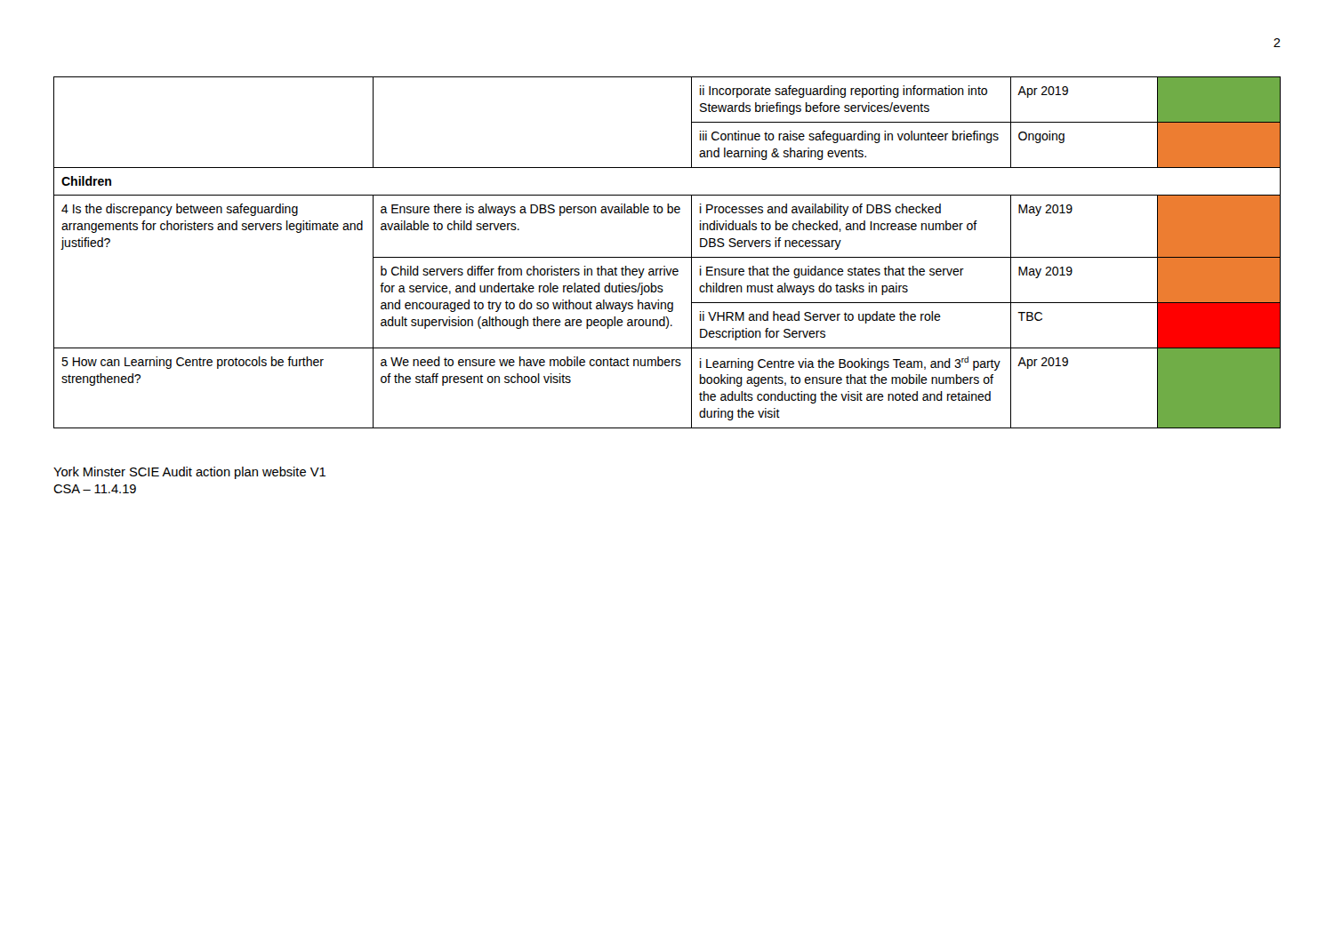2
| | | ii Incorporate safeguarding reporting information into Stewards briefings before services/events | Apr 2019 | |
| iii Continue to raise safeguarding in volunteer briefings and learning & sharing events. | Ongoing | |
| Children |
| 4 Is the discrepancy between safeguarding arrangements for choristers and servers legitimate and justified? | a Ensure there is always a DBS person available to be available to child servers. | i Processes and availability of DBS checked individuals to be checked, and Increase number of DBS Servers if necessary | May 2019 | |
| b Child servers differ from choristers in that they arrive for a service, and undertake role related duties/jobs and encouraged to try to do so without always having adult supervision (although there are people around). | i Ensure that the guidance states that the server children must always do tasks in pairs | May 2019 | |
| ii VHRM and head Server to update the role Description for Servers | TBC | |
| 5 How can Learning Centre protocols be further strengthened? | a We need to ensure we have mobile contact numbers of the staff present on school visits | i Learning Centre via the Bookings Team, and 3 rd party booking agents, to ensure that the mobile numbers of the adults conducting the visit are noted and retained during the visit | Apr 2019 | |
York Minster SCIE Audit action plan website V1
CSA – 11.4.19